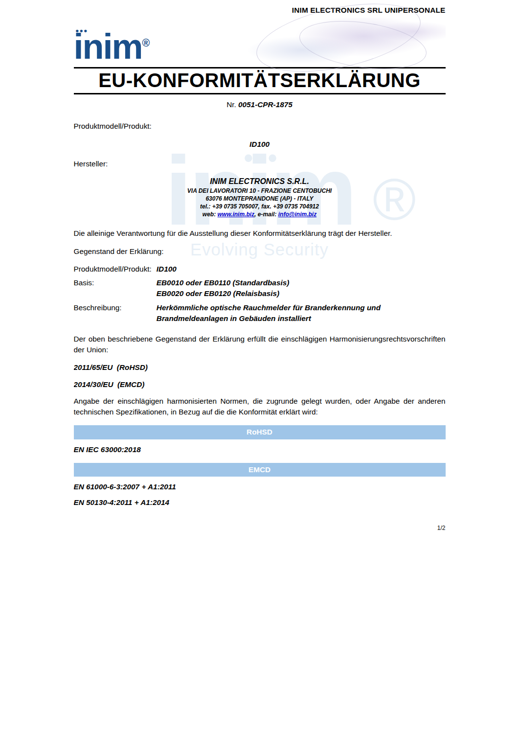•••inim
®
Evolving Security
INIM ELECTRONICS SRL UNIPERSONALE
•••inim®
EU-KONFORMITÄTSERKLÄRUNG
Nr. 0051-CPR-1875
Produktmodell/Produkt:
ID100
Hersteller:
INIM ELECTRONICS S.R.L.
VIA DEI LAVORATORI 10 - FRAZIONE CENTOBUCHI
63076 MONTEPRANDONE (AP) - ITALY
tel.: +39 0735 705007, fax. +39 0735 704912
web: www.inim.biz, e-mail: info@inim.biz
Die alleinige Verantwortung für die Ausstellung dieser Konformitätserklärung trägt der Hersteller.
Gegenstand der Erklärung:
| Produktmodell/Produkt: | ID100 |
| Basis: | EB0010 oder EB0110 (Standardbasis) EB0020 oder EB0120 (Relaisbasis) |
| Beschreibung: | Herkömmliche optische Rauchmelder für Branderkennung und Brandmeldeanlagen in Gebäuden installiert |
Der oben beschriebene Gegenstand der Erklärung erfüllt die einschlägigen Harmonisierungsrechtsvorschriften der Union:
2011/65/EU (RoHSD)
2014/30/EU (EMCD)
Angabe der einschlägigen harmonisierten Normen, die zugrunde gelegt wurden, oder Angabe der anderen technischen Spezifikationen, in Bezug auf die die Konformität erklärt wird:
RoHSD
EN IEC 63000:2018
EMCD
EN 61000-6-3:2007 + A1:2011
EN 50130-4:2011 + A1:2014
1/2